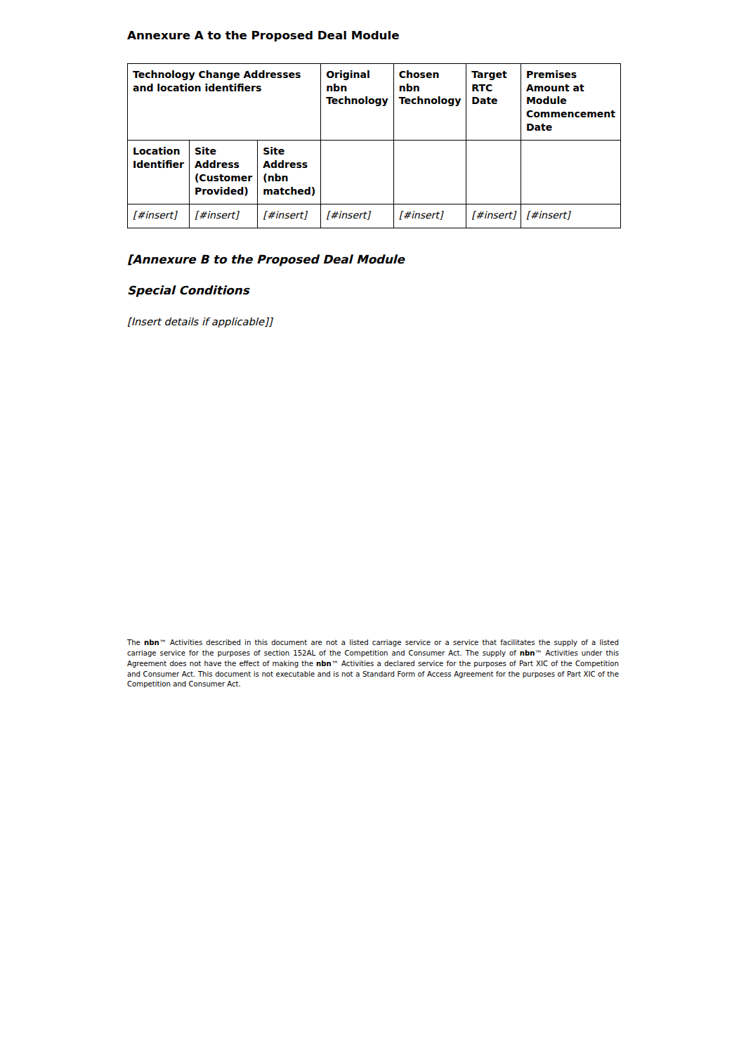Annexure A to the Proposed Deal Module
| Technology Change Addresses and location identifiers | Original nbn Technology | Chosen nbn Technology | Target RTC Date | Premises Amount at Module Commencement Date |
| --- | --- | --- | --- | --- |
| Location Identifier | Site Address (Customer Provided) | Site Address ( nbn matched) | | | | |
| [#insert] | [#insert] | [#insert] | [#insert] | [#insert] | [#insert] | [#insert] |
[Annexure B to the Proposed Deal Module
Special Conditions
[Insert details if applicable]]
The nbn™ Activities described in this document are not a listed carriage service or a service that facilitates the supply of a listed carriage service for the purposes of section 152AL of the Competition and Consumer Act. The supply of nbn™ Activities under this Agreement does not have the effect of making the nbn™ Activities a declared service for the purposes of Part XIC of the Competition and Consumer Act. This document is not executable and is not a Standard Form of Access Agreement for the purposes of Part XIC of the Competition and Consumer Act.